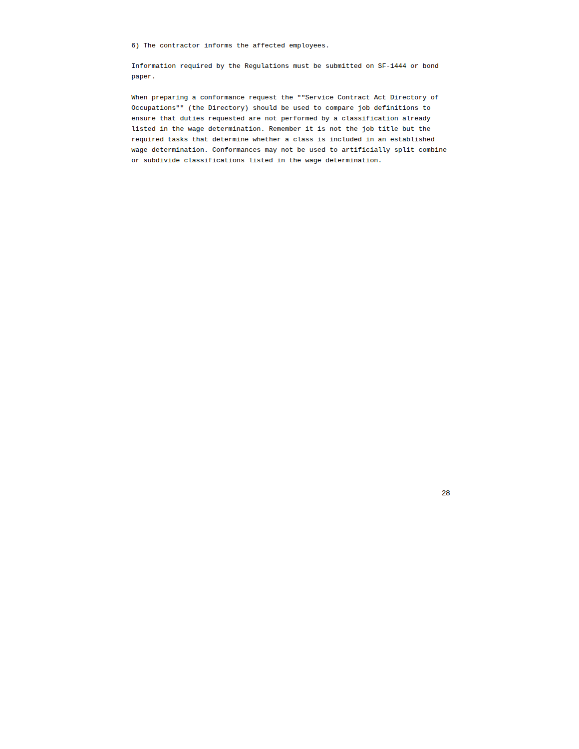6) The contractor informs the affected employees.
Information required by the Regulations must be submitted on SF-1444 or bond paper.
When preparing a conformance request the ""Service Contract Act Directory of Occupations"" (the Directory) should be used to compare job definitions to ensure that duties requested are not performed by a classification already listed in the wage determination. Remember it is not the job title but the required tasks that determine whether a class is included in an established wage determination. Conformances may not be used to artificially split combine or subdivide classifications listed in the wage determination.
28